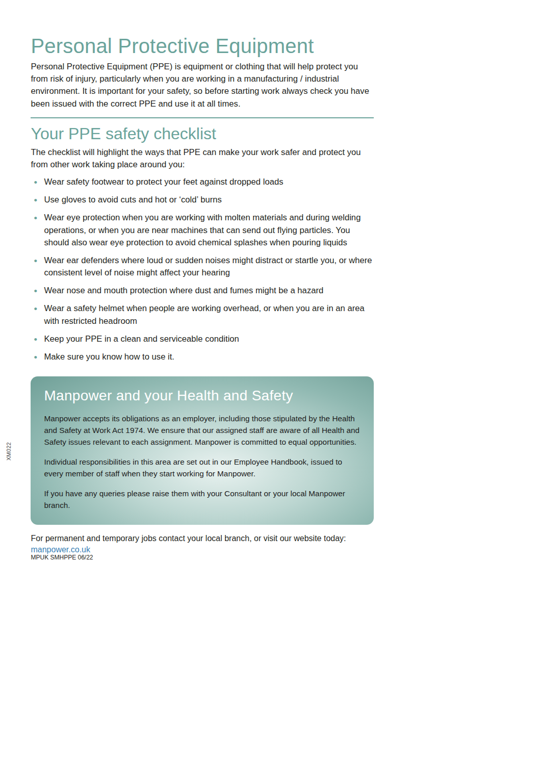Personal Protective Equipment
Personal Protective Equipment (PPE) is equipment or clothing that will help protect you from risk of injury, particularly when you are working in a manufacturing / industrial environment. It is important for your safety, so before starting work always check you have been issued with the correct PPE and use it at all times.
Your PPE safety checklist
The checklist will highlight the ways that PPE can make your work safer and protect you from other work taking place around you:
Wear safety footwear to protect your feet against dropped loads
Use gloves to avoid cuts and hot or ‘cold’ burns
Wear eye protection when you are working with molten materials and during welding operations, or when you are near machines that can send out flying particles. You should also wear eye protection to avoid chemical splashes when pouring liquids
Wear ear defenders where loud or sudden noises might distract or startle you, or where consistent level of noise might affect your hearing
Wear nose and mouth protection where dust and fumes might be a hazard
Wear a safety helmet when people are working overhead, or when you are in an area with restricted headroom
Keep your PPE in a clean and serviceable condition
Make sure you know how to use it.
Manpower and your Health and Safety
Manpower accepts its obligations as an employer, including those stipulated by the Health and Safety at Work Act 1974. We ensure that our assigned staff are aware of all Health and Safety issues relevant to each assignment. Manpower is committed to equal opportunities.
Individual responsibilities in this area are set out in our Employee Handbook, issued to every member of staff when they start working for Manpower.
If you have any queries please raise them with your Consultant or your local Manpower branch.
XM022
For permanent and temporary jobs contact your local branch, or visit our website today:
manpower.co.uk
MPUK SMHPPE 06/22